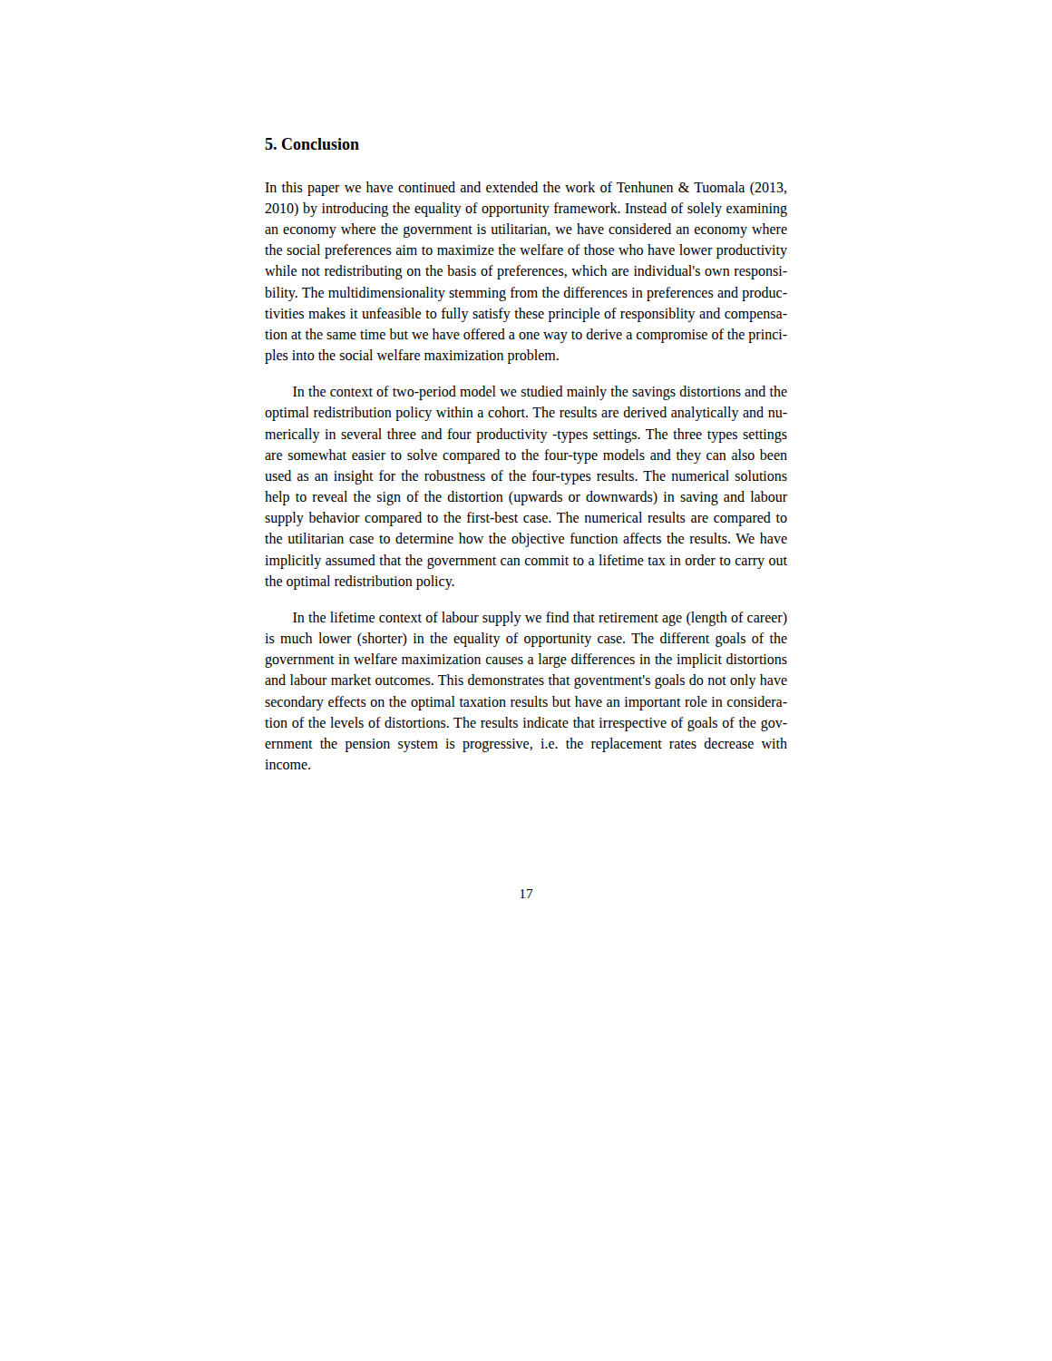5. Conclusion
In this paper we have continued and extended the work of Tenhunen & Tuomala (2013, 2010) by introducing the equality of opportunity framework. Instead of solely examining an economy where the government is utilitarian, we have considered an economy where the social preferences aim to maximize the welfare of those who have lower productivity while not redistributing on the basis of preferences, which are individual's own responsibility. The multidimensionality stemming from the differences in preferences and productivities makes it unfeasible to fully satisfy these principle of responsiblity and compensation at the same time but we have offered a one way to derive a compromise of the principles into the social welfare maximization problem.
In the context of two-period model we studied mainly the savings distortions and the optimal redistribution policy within a cohort. The results are derived analytically and numerically in several three and four productivity -types settings. The three types settings are somewhat easier to solve compared to the four-type models and they can also been used as an insight for the robustness of the four-types results. The numerical solutions help to reveal the sign of the distortion (upwards or downwards) in saving and labour supply behavior compared to the first-best case. The numerical results are compared to the utilitarian case to determine how the objective function affects the results. We have implicitly assumed that the government can commit to a lifetime tax in order to carry out the optimal redistribution policy.
In the lifetime context of labour supply we find that retirement age (length of career) is much lower (shorter) in the equality of opportunity case. The different goals of the government in welfare maximization causes a large differences in the implicit distortions and labour market outcomes. This demonstrates that goventment's goals do not only have secondary effects on the optimal taxation results but have an important role in consideration of the levels of distortions. The results indicate that irrespective of goals of the government the pension system is progressive, i.e. the replacement rates decrease with income.
17